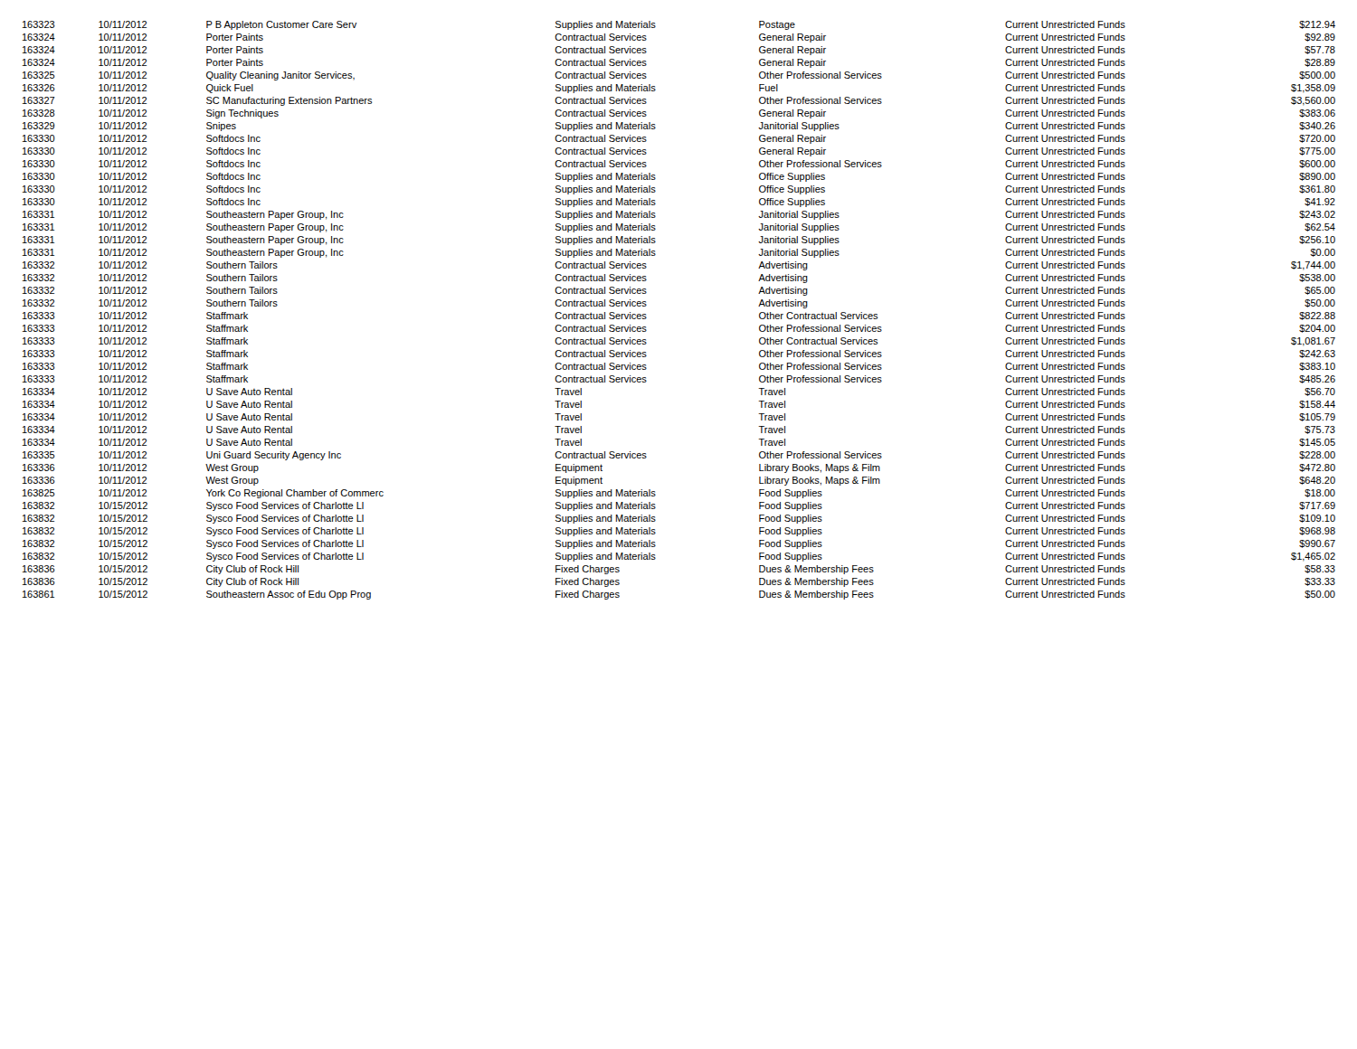| 163323 | 10/11/2012 | P B Appleton Customer Care Serv | Supplies and Materials | Postage | Current Unrestricted Funds | $212.94 |
| 163324 | 10/11/2012 | Porter Paints | Contractual Services | General Repair | Current Unrestricted Funds | $92.89 |
| 163324 | 10/11/2012 | Porter Paints | Contractual Services | General Repair | Current Unrestricted Funds | $57.78 |
| 163324 | 10/11/2012 | Porter Paints | Contractual Services | General Repair | Current Unrestricted Funds | $28.89 |
| 163325 | 10/11/2012 | Quality Cleaning Janitor Services, | Contractual Services | Other Professional Services | Current Unrestricted Funds | $500.00 |
| 163326 | 10/11/2012 | Quick Fuel | Supplies and Materials | Fuel | Current Unrestricted Funds | $1,358.09 |
| 163327 | 10/11/2012 | SC Manufacturing Extension Partners | Contractual Services | Other Professional Services | Current Unrestricted Funds | $3,560.00 |
| 163328 | 10/11/2012 | Sign Techniques | Contractual Services | General Repair | Current Unrestricted Funds | $383.06 |
| 163329 | 10/11/2012 | Snipes | Supplies and Materials | Janitorial Supplies | Current Unrestricted Funds | $340.26 |
| 163330 | 10/11/2012 | Softdocs Inc | Contractual Services | General Repair | Current Unrestricted Funds | $720.00 |
| 163330 | 10/11/2012 | Softdocs Inc | Contractual Services | General Repair | Current Unrestricted Funds | $775.00 |
| 163330 | 10/11/2012 | Softdocs Inc | Contractual Services | Other Professional Services | Current Unrestricted Funds | $600.00 |
| 163330 | 10/11/2012 | Softdocs Inc | Supplies and Materials | Office Supplies | Current Unrestricted Funds | $890.00 |
| 163330 | 10/11/2012 | Softdocs Inc | Supplies and Materials | Office Supplies | Current Unrestricted Funds | $361.80 |
| 163330 | 10/11/2012 | Softdocs Inc | Supplies and Materials | Office Supplies | Current Unrestricted Funds | $41.92 |
| 163331 | 10/11/2012 | Southeastern Paper Group, Inc | Supplies and Materials | Janitorial Supplies | Current Unrestricted Funds | $243.02 |
| 163331 | 10/11/2012 | Southeastern Paper Group, Inc | Supplies and Materials | Janitorial Supplies | Current Unrestricted Funds | $62.54 |
| 163331 | 10/11/2012 | Southeastern Paper Group, Inc | Supplies and Materials | Janitorial Supplies | Current Unrestricted Funds | $256.10 |
| 163331 | 10/11/2012 | Southeastern Paper Group, Inc | Supplies and Materials | Janitorial Supplies | Current Unrestricted Funds | $0.00 |
| 163332 | 10/11/2012 | Southern Tailors | Contractual Services | Advertising | Current Unrestricted Funds | $1,744.00 |
| 163332 | 10/11/2012 | Southern Tailors | Contractual Services | Advertising | Current Unrestricted Funds | $538.00 |
| 163332 | 10/11/2012 | Southern Tailors | Contractual Services | Advertising | Current Unrestricted Funds | $65.00 |
| 163332 | 10/11/2012 | Southern Tailors | Contractual Services | Advertising | Current Unrestricted Funds | $50.00 |
| 163333 | 10/11/2012 | Staffmark | Contractual Services | Other Contractual Services | Current Unrestricted Funds | $822.88 |
| 163333 | 10/11/2012 | Staffmark | Contractual Services | Other Professional Services | Current Unrestricted Funds | $204.00 |
| 163333 | 10/11/2012 | Staffmark | Contractual Services | Other Contractual Services | Current Unrestricted Funds | $1,081.67 |
| 163333 | 10/11/2012 | Staffmark | Contractual Services | Other Professional Services | Current Unrestricted Funds | $242.63 |
| 163333 | 10/11/2012 | Staffmark | Contractual Services | Other Professional Services | Current Unrestricted Funds | $383.10 |
| 163333 | 10/11/2012 | Staffmark | Contractual Services | Other Professional Services | Current Unrestricted Funds | $485.26 |
| 163334 | 10/11/2012 | U Save Auto Rental | Travel | Travel | Current Unrestricted Funds | $56.70 |
| 163334 | 10/11/2012 | U Save Auto Rental | Travel | Travel | Current Unrestricted Funds | $158.44 |
| 163334 | 10/11/2012 | U Save Auto Rental | Travel | Travel | Current Unrestricted Funds | $105.79 |
| 163334 | 10/11/2012 | U Save Auto Rental | Travel | Travel | Current Unrestricted Funds | $75.73 |
| 163334 | 10/11/2012 | U Save Auto Rental | Travel | Travel | Current Unrestricted Funds | $145.05 |
| 163335 | 10/11/2012 | Uni Guard Security Agency Inc | Contractual Services | Other Professional Services | Current Unrestricted Funds | $228.00 |
| 163336 | 10/11/2012 | West Group | Equipment | Library Books, Maps & Film | Current Unrestricted Funds | $472.80 |
| 163336 | 10/11/2012 | West Group | Equipment | Library Books, Maps & Film | Current Unrestricted Funds | $648.20 |
| 163825 | 10/11/2012 | York Co Regional Chamber of Commerc | Supplies and Materials | Food Supplies | Current Unrestricted Funds | $18.00 |
| 163832 | 10/15/2012 | Sysco Food Services of Charlotte Ll | Supplies and Materials | Food Supplies | Current Unrestricted Funds | $717.69 |
| 163832 | 10/15/2012 | Sysco Food Services of Charlotte Ll | Supplies and Materials | Food Supplies | Current Unrestricted Funds | $109.10 |
| 163832 | 10/15/2012 | Sysco Food Services of Charlotte Ll | Supplies and Materials | Food Supplies | Current Unrestricted Funds | $968.98 |
| 163832 | 10/15/2012 | Sysco Food Services of Charlotte Ll | Supplies and Materials | Food Supplies | Current Unrestricted Funds | $990.67 |
| 163832 | 10/15/2012 | Sysco Food Services of Charlotte Ll | Supplies and Materials | Food Supplies | Current Unrestricted Funds | $1,465.02 |
| 163836 | 10/15/2012 | City Club of Rock Hill | Fixed Charges | Dues & Membership Fees | Current Unrestricted Funds | $58.33 |
| 163836 | 10/15/2012 | City Club of Rock Hill | Fixed Charges | Dues & Membership Fees | Current Unrestricted Funds | $33.33 |
| 163861 | 10/15/2012 | Southeastern Assoc of Edu Opp Prog | Fixed Charges | Dues & Membership Fees | Current Unrestricted Funds | $50.00 |